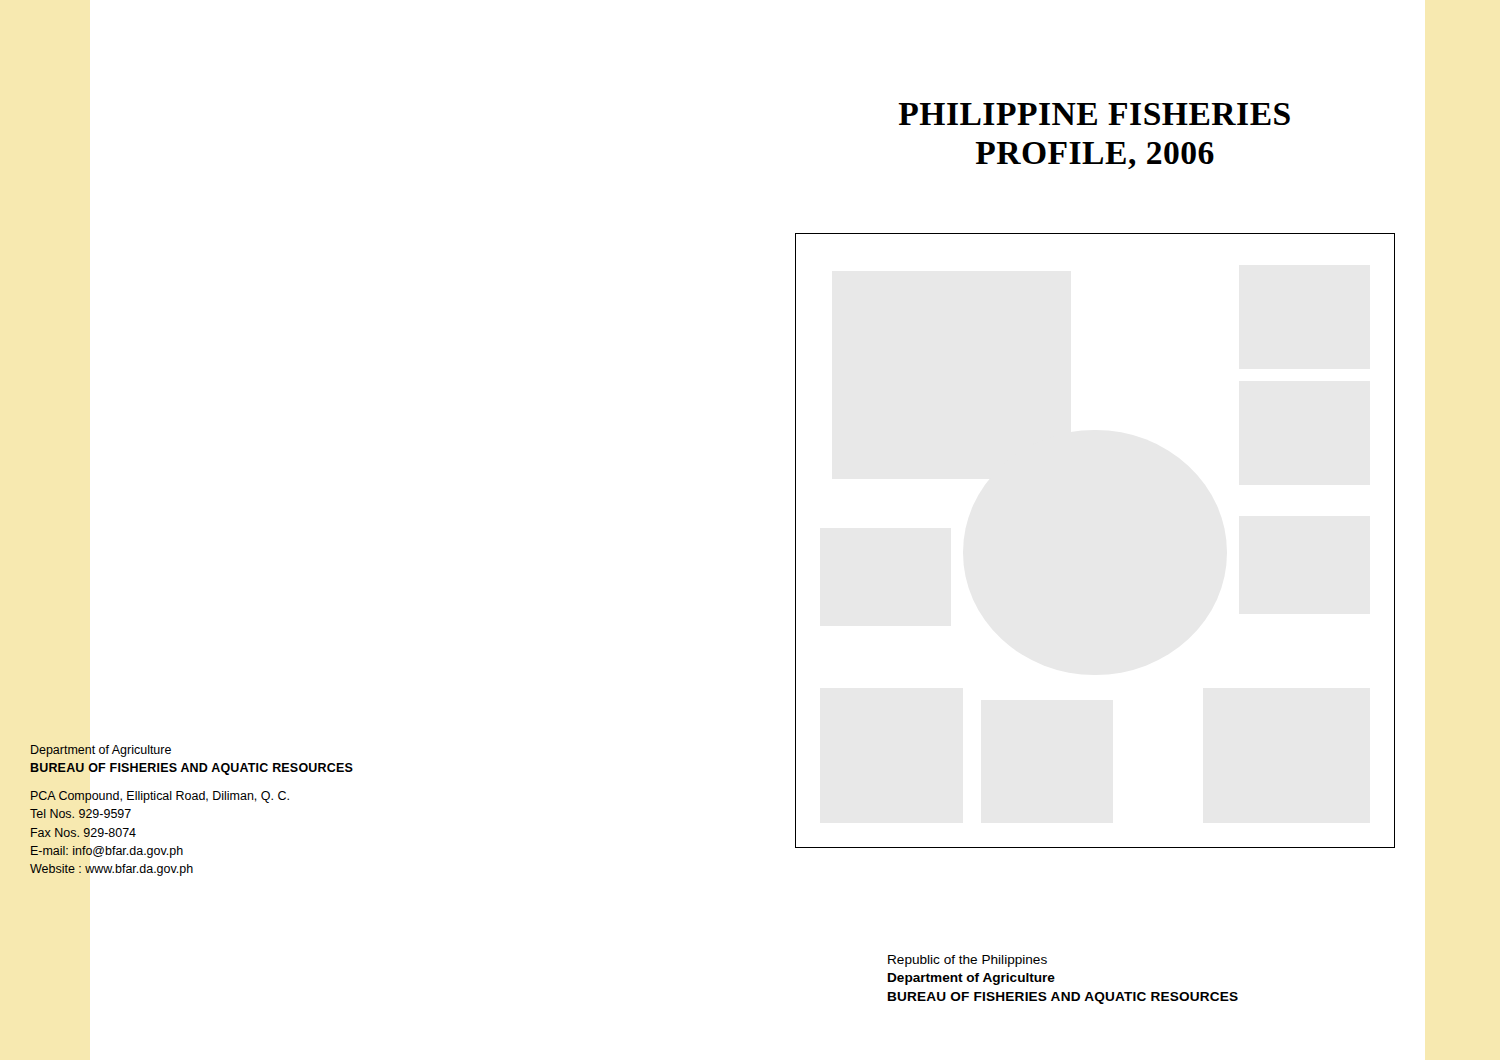Department of Agriculture
BUREAU OF FISHERIES AND AQUATIC RESOURCES
PCA Compound, Elliptical Road, Diliman, Q. C.
Tel Nos. 929-9597
Fax Nos. 929-8074
E-mail: info@bfar.da.gov.ph
Website : www.bfar.da.gov.ph
PHILIPPINE FISHERIES
PROFILE, 2006
Republic of the Philippines
Department of Agriculture
BUREAU OF FISHERIES AND AQUATIC RESOURCES